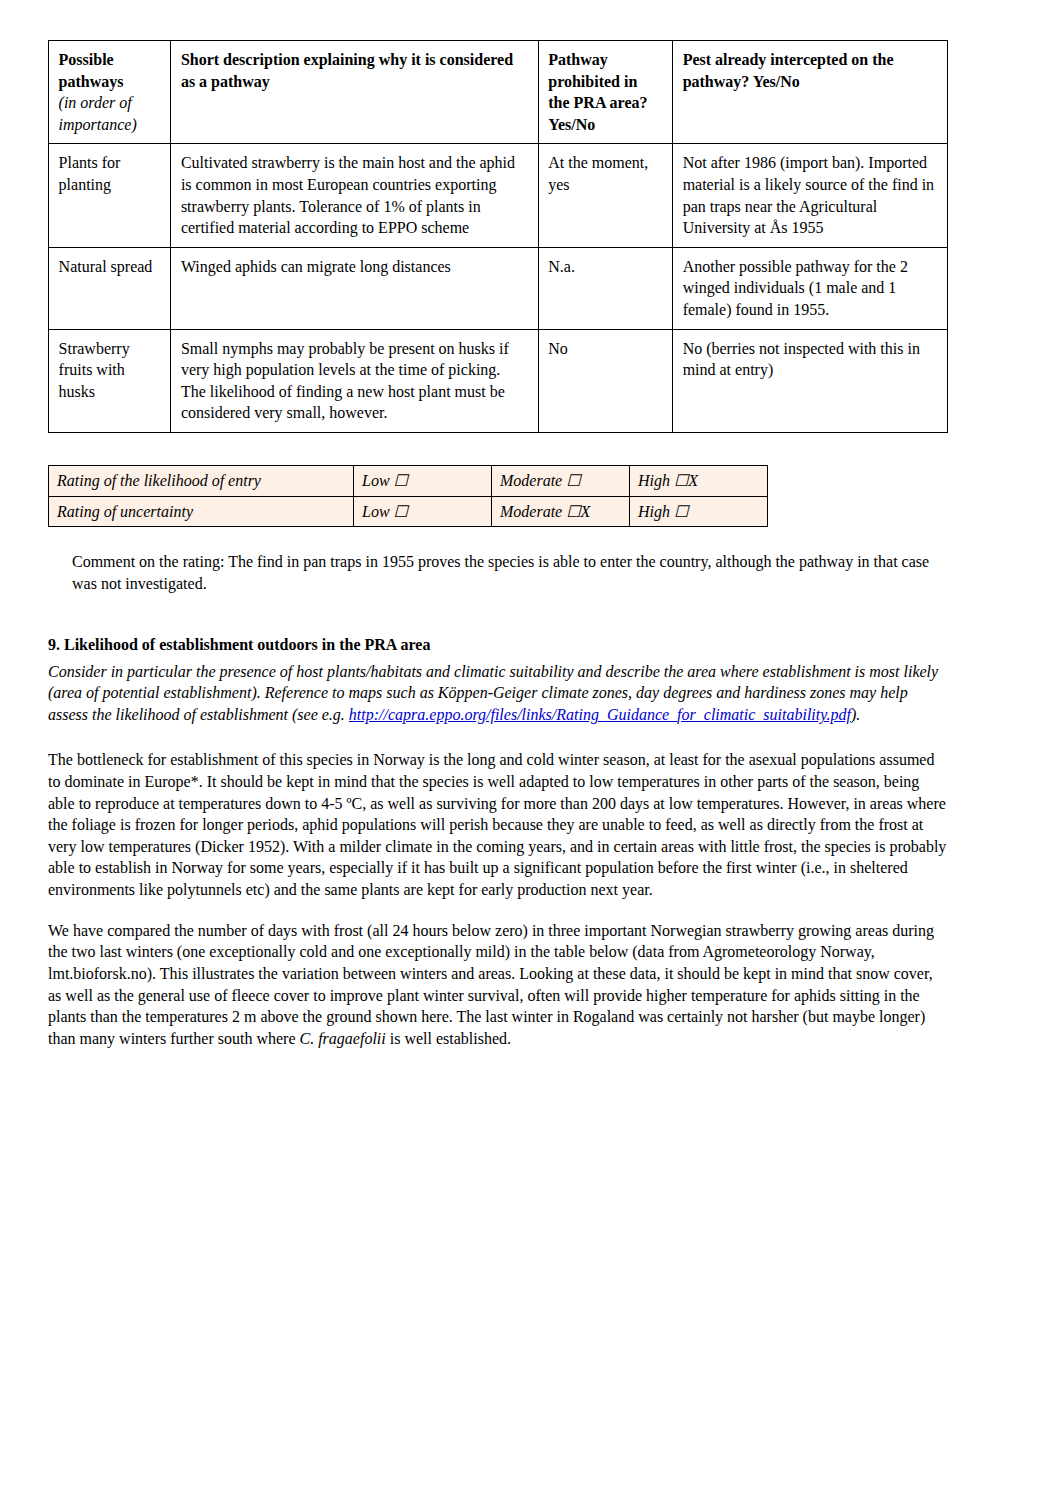| Possible pathways (in order of importance) | Short description explaining why it is considered as a pathway | Pathway prohibited in the PRA area? Yes/No | Pest already intercepted on the pathway? Yes/No |
| --- | --- | --- | --- |
| Plants for planting | Cultivated strawberry is the main host and the aphid is common in most European countries exporting strawberry plants. Tolerance of 1% of plants in certified material according to EPPO scheme | At the moment, yes | Not after 1986 (import ban). Imported material is a likely source of the find in pan traps near the Agricultural University at Ås 1955 |
| Natural spread | Winged aphids can migrate long distances | N.a. | Another possible pathway for the 2 winged individuals (1 male and 1 female) found in 1955. |
| Strawberry fruits with husks | Small nymphs may probably be present on husks if very high population levels at the time of picking. The likelihood of finding a new host plant must be considered very small, however. | No | No (berries not inspected with this in mind at entry) |
| Rating of the likelihood of entry | Low ☐ | Moderate ☐ | High ☐ X |
| Rating of uncertainty | Low ☐ | Moderate ☐ X | High ☐ |
Comment on the rating: The find in pan traps in 1955 proves the species is able to enter the country, although the pathway in that case was not investigated.
9. Likelihood of establishment outdoors in the PRA area
Consider in particular the presence of host plants/habitats and climatic suitability and describe the area where establishment is most likely (area of potential establishment). Reference to maps such as Köppen-Geiger climate zones, day degrees and hardiness zones may help assess the likelihood of establishment (see e.g. http://capra.eppo.org/files/links/Rating_Guidance_for_climatic_suitability.pdf).
The bottleneck for establishment of this species in Norway is the long and cold winter season, at least for the asexual populations assumed to dominate in Europe*. It should be kept in mind that the species is well adapted to low temperatures in other parts of the season, being able to reproduce at temperatures down to 4-5 ºC, as well as surviving for more than 200 days at low temperatures. However, in areas where the foliage is frozen for longer periods, aphid populations will perish because they are unable to feed, as well as directly from the frost at very low temperatures (Dicker 1952). With a milder climate in the coming years, and in certain areas with little frost, the species is probably able to establish in Norway for some years, especially if it has built up a significant population before the first winter (i.e., in sheltered environments like polytunnels etc) and the same plants are kept for early production next year.
We have compared the number of days with frost (all 24 hours below zero) in three important Norwegian strawberry growing areas during the two last winters (one exceptionally cold and one exceptionally mild) in the table below (data from Agrometeorology Norway, lmt.bioforsk.no). This illustrates the variation between winters and areas. Looking at these data, it should be kept in mind that snow cover, as well as the general use of fleece cover to improve plant winter survival, often will provide higher temperature for aphids sitting in the plants than the temperatures 2 m above the ground shown here. The last winter in Rogaland was certainly not harsher (but maybe longer) than many winters further south where C. fragaefolii is well established.